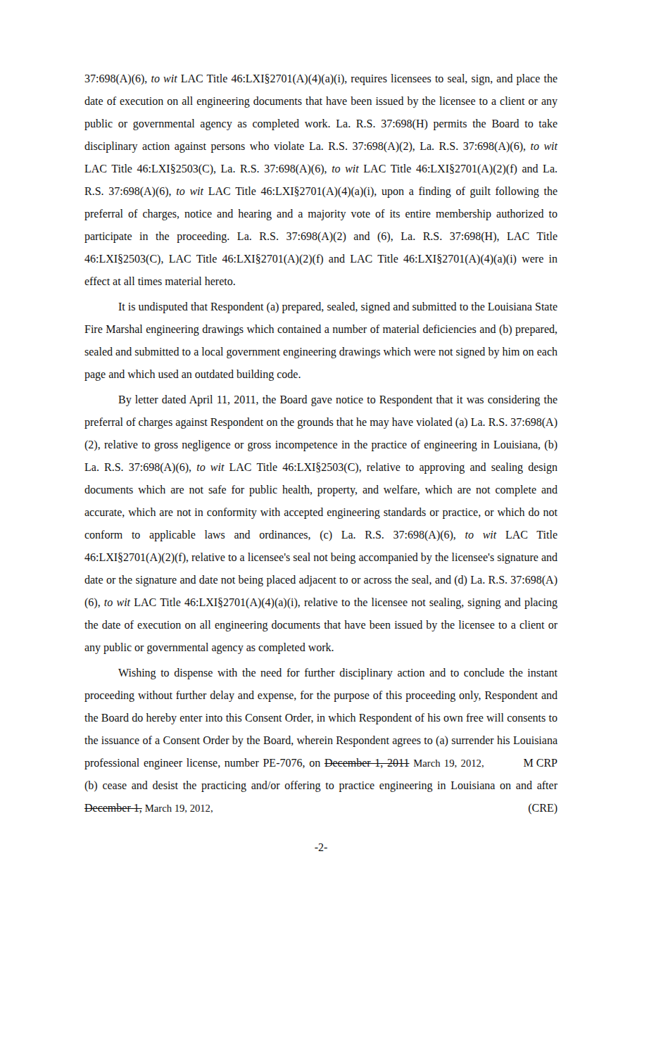37:698(A)(6), to wit LAC Title 46:LXI§2701(A)(4)(a)(i), requires licensees to seal, sign, and place the date of execution on all engineering documents that have been issued by the licensee to a client or any public or governmental agency as completed work. La. R.S. 37:698(H) permits the Board to take disciplinary action against persons who violate La. R.S. 37:698(A)(2), La. R.S. 37:698(A)(6), to wit LAC Title 46:LXI§2503(C), La. R.S. 37:698(A)(6), to wit LAC Title 46:LXI§2701(A)(2)(f) and La. R.S. 37:698(A)(6), to wit LAC Title 46:LXI§2701(A)(4)(a)(i), upon a finding of guilt following the preferral of charges, notice and hearing and a majority vote of its entire membership authorized to participate in the proceeding. La. R.S. 37:698(A)(2) and (6), La. R.S. 37:698(H), LAC Title 46:LXI§2503(C), LAC Title 46:LXI§2701(A)(2)(f) and LAC Title 46:LXI§2701(A)(4)(a)(i) were in effect at all times material hereto.
It is undisputed that Respondent (a) prepared, sealed, signed and submitted to the Louisiana State Fire Marshal engineering drawings which contained a number of material deficiencies and (b) prepared, sealed and submitted to a local government engineering drawings which were not signed by him on each page and which used an outdated building code.
By letter dated April 11, 2011, the Board gave notice to Respondent that it was considering the preferral of charges against Respondent on the grounds that he may have violated (a) La. R.S. 37:698(A)(2), relative to gross negligence or gross incompetence in the practice of engineering in Louisiana, (b) La. R.S. 37:698(A)(6), to wit LAC Title 46:LXI§2503(C), relative to approving and sealing design documents which are not safe for public health, property, and welfare, which are not complete and accurate, which are not in conformity with accepted engineering standards or practice, or which do not conform to applicable laws and ordinances, (c) La. R.S. 37:698(A)(6), to wit LAC Title 46:LXI§2701(A)(2)(f), relative to a licensee's seal not being accompanied by the licensee's signature and date or the signature and date not being placed adjacent to or across the seal, and (d) La. R.S. 37:698(A)(6), to wit LAC Title 46:LXI§2701(A)(4)(a)(i), relative to the licensee not sealing, signing and placing the date of execution on all engineering documents that have been issued by the licensee to a client or any public or governmental agency as completed work.
Wishing to dispense with the need for further disciplinary action and to conclude the instant proceeding without further delay and expense, for the purpose of this proceeding only, Respondent and the Board do hereby enter into this Consent Order, in which Respondent of his own free will consents to the issuance of a Consent Order by the Board, wherein Respondent agrees to (a) surrender M CRP his Louisiana professional engineer license, number PE-7076, on December 1, 2011 March 19, 2012, (b) cease and desist the practicing and/or offering to practice engineering in Louisiana on and after December 1, March 19, 2012, (CRE)
-2-